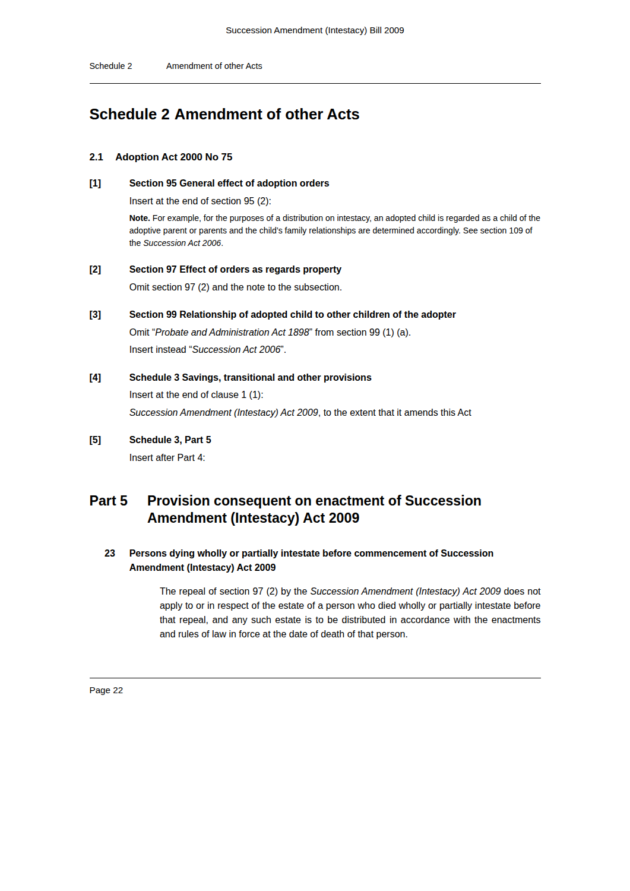Succession Amendment (Intestacy) Bill 2009
Schedule 2 Amendment of other Acts
Schedule 2 Amendment of other Acts
2.1 Adoption Act 2000 No 75
[1]
Section 95 General effect of adoption orders
Insert at the end of section 95 (2):
Note. For example, for the purposes of a distribution on intestacy, an adopted child is regarded as a child of the adoptive parent or parents and the child’s family relationships are determined accordingly. See section 109 of the Succession Act 2006.
[2]
Section 97 Effect of orders as regards property
Omit section 97 (2) and the note to the subsection.
[3]
Section 99 Relationship of adopted child to other children of the adopter
Omit “Probate and Administration Act 1898” from section 99 (1) (a).
Insert instead “Succession Act 2006”.
[4]
Schedule 3 Savings, transitional and other provisions
Insert at the end of clause 1 (1):
Succession Amendment (Intestacy) Act 2009, to the extent that it amends this Act
[5]
Schedule 3, Part 5
Insert after Part 4:
Part 5 Provision consequent on enactment of Succession Amendment (Intestacy) Act 2009
23
Persons dying wholly or partially intestate before commencement of Succession Amendment (Intestacy) Act 2009
The repeal of section 97 (2) by the Succession Amendment (Intestacy) Act 2009 does not apply to or in respect of the estate of a person who died wholly or partially intestate before that repeal, and any such estate is to be distributed in accordance with the enactments and rules of law in force at the date of death of that person.
Page 22